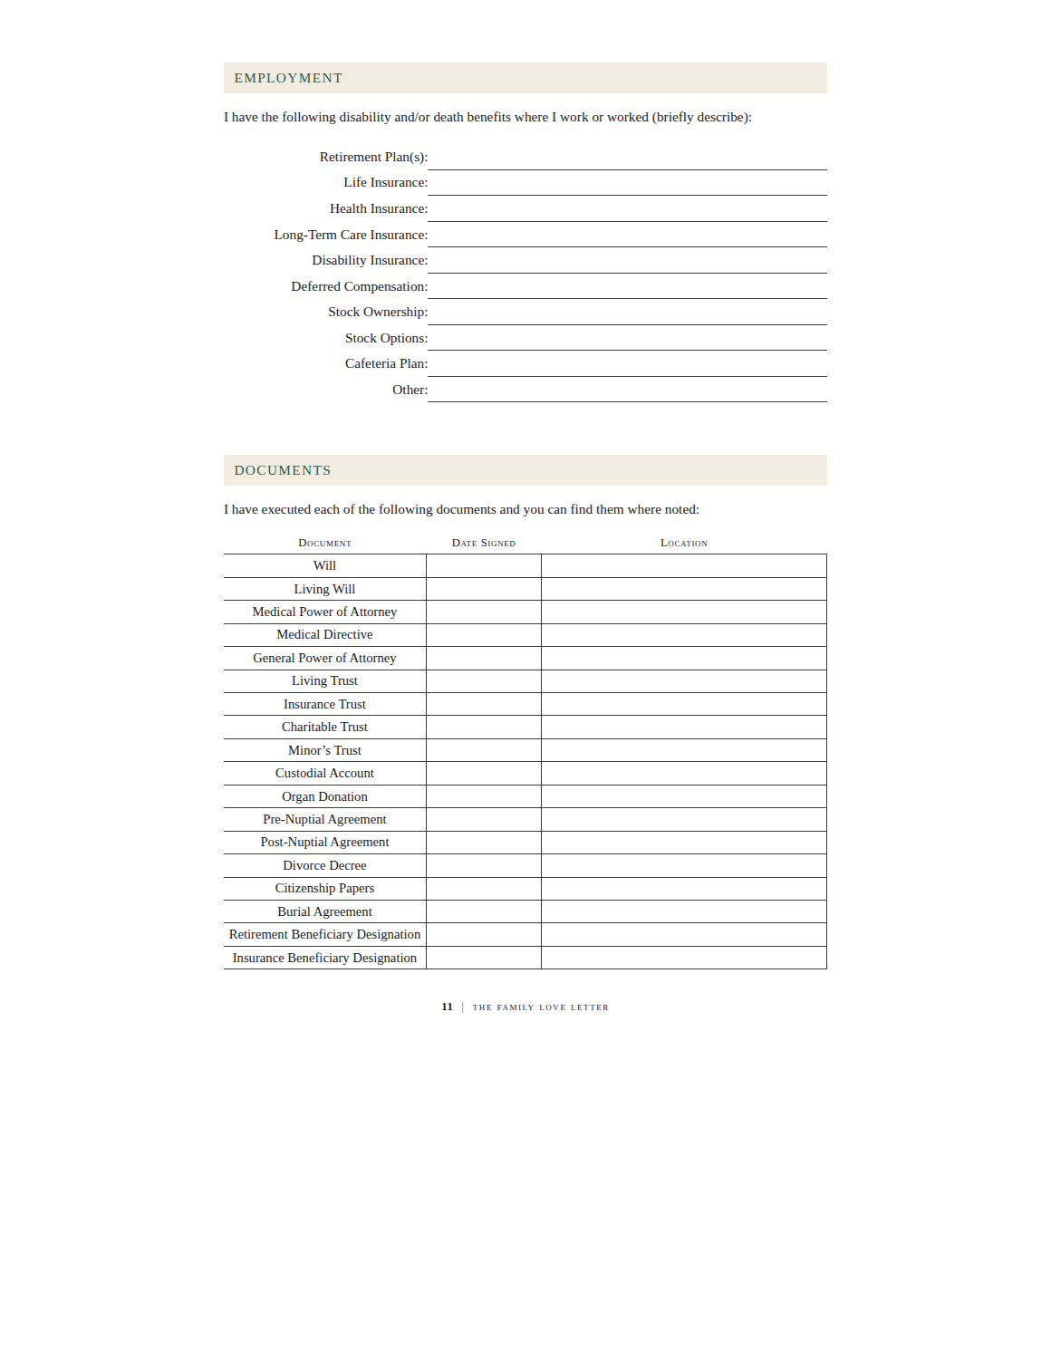Employment
I have the following disability and/or death benefits where I work or worked (briefly describe):
| Retirement Plan(s): | |
| Life Insurance: | |
| Health Insurance: | |
| Long-Term Care Insurance: | |
| Disability Insurance: | |
| Deferred Compensation: | |
| Stock Ownership: | |
| Stock Options: | |
| Cafeteria Plan: | |
| Other: | |
Documents
I have executed each of the following documents and you can find them where noted:
| Document | Date Signed | Location |
| --- | --- | --- |
| Will | | |
| Living Will | | |
| Medical Power of Attorney | | |
| Medical Directive | | |
| General Power of Attorney | | |
| Living Trust | | |
| Insurance Trust | | |
| Charitable Trust | | |
| Minor’s Trust | | |
| Custodial Account | | |
| Organ Donation | | |
| Pre-Nuptial Agreement | | |
| Post-Nuptial Agreement | | |
| Divorce Decree | | |
| Citizenship Papers | | |
| Burial Agreement | | |
| Retirement Beneficiary Designation | | |
| Insurance Beneficiary Designation | | |
11|The Family Love Letter